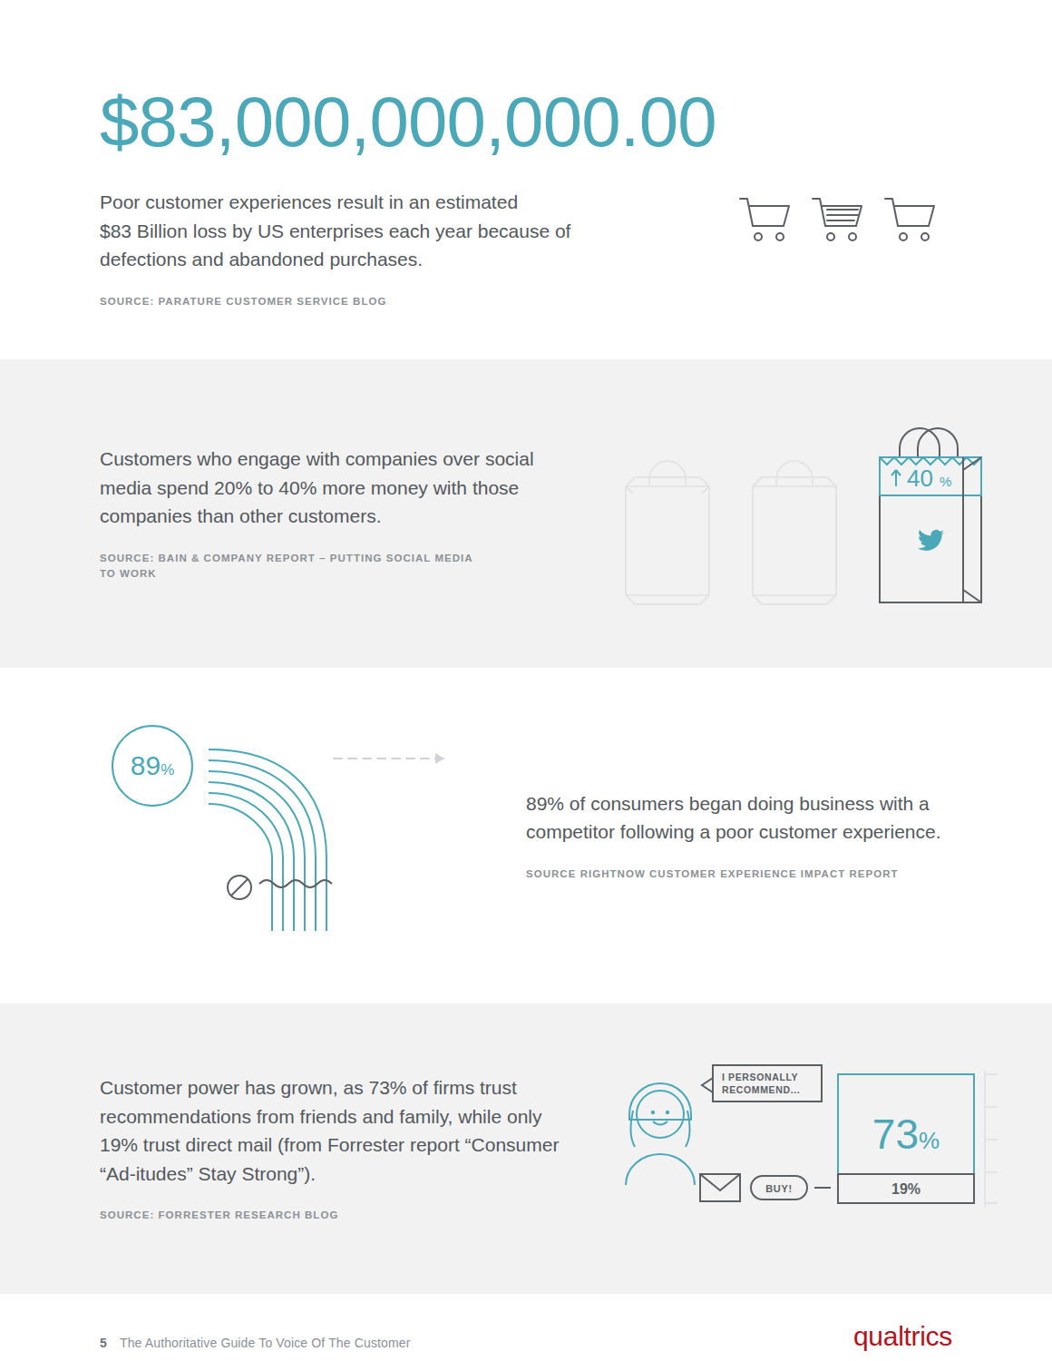$83,000,000,000.00
Poor customer experiences result in an estimated $83 Billion loss by US enterprises each year because of defections and abandoned purchases.
Source: Parature Customer Service Blog
Customers who engage with companies over social media spend 20% to 40% more money with those companies than other customers.
Source: Bain & Company Report – Putting Social Media
to Work
40 %
89% of consumers began doing business with a competitor following a poor customer experience.
Source RightNow Customer Experience Impact Report
89%
Customer power has grown, as 73% of firms trust recommendations from friends and family, while only 19% trust direct mail (from Forrester report “Consumer “Ad-itudes” Stay Strong”).
Source: Forrester Research Blog
I PERSONALLY RECOMMEND... BUY! 73% 19%
5 The Authoritative Guide To Voice Of The Customer
qualtrics